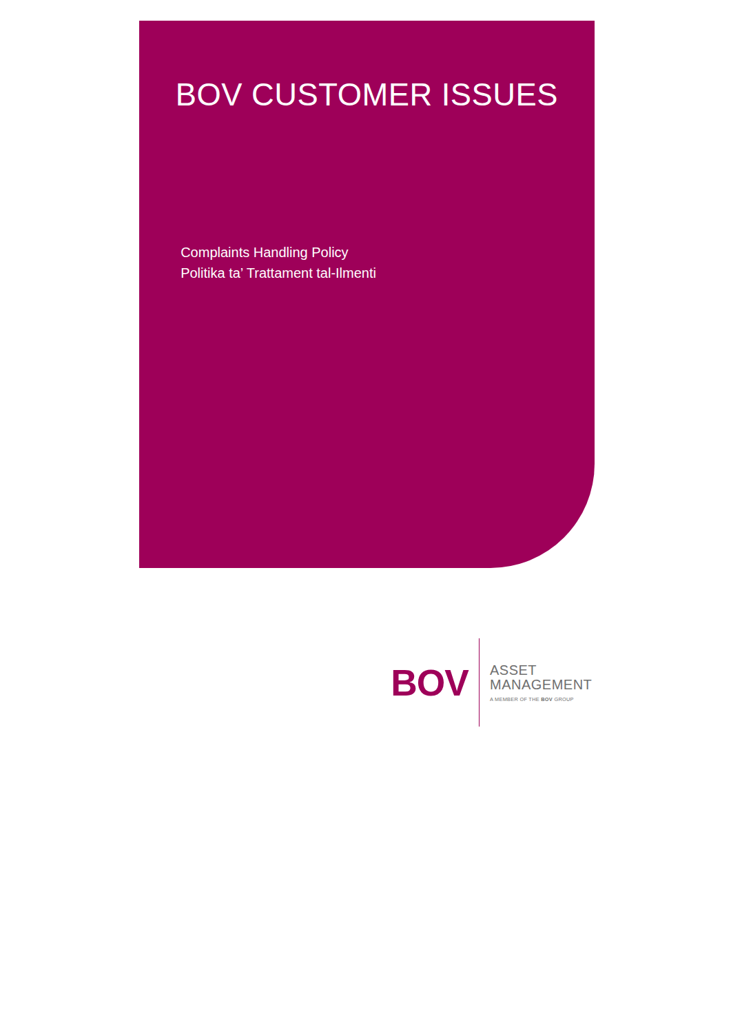BOV CUSTOMER ISSUES
Complaints Handling Policy Politika ta’ Trattament tal-Ilmenti
BOV
ASSET
MANAGEMENT
A MEMBER OF THE BOV GROUP